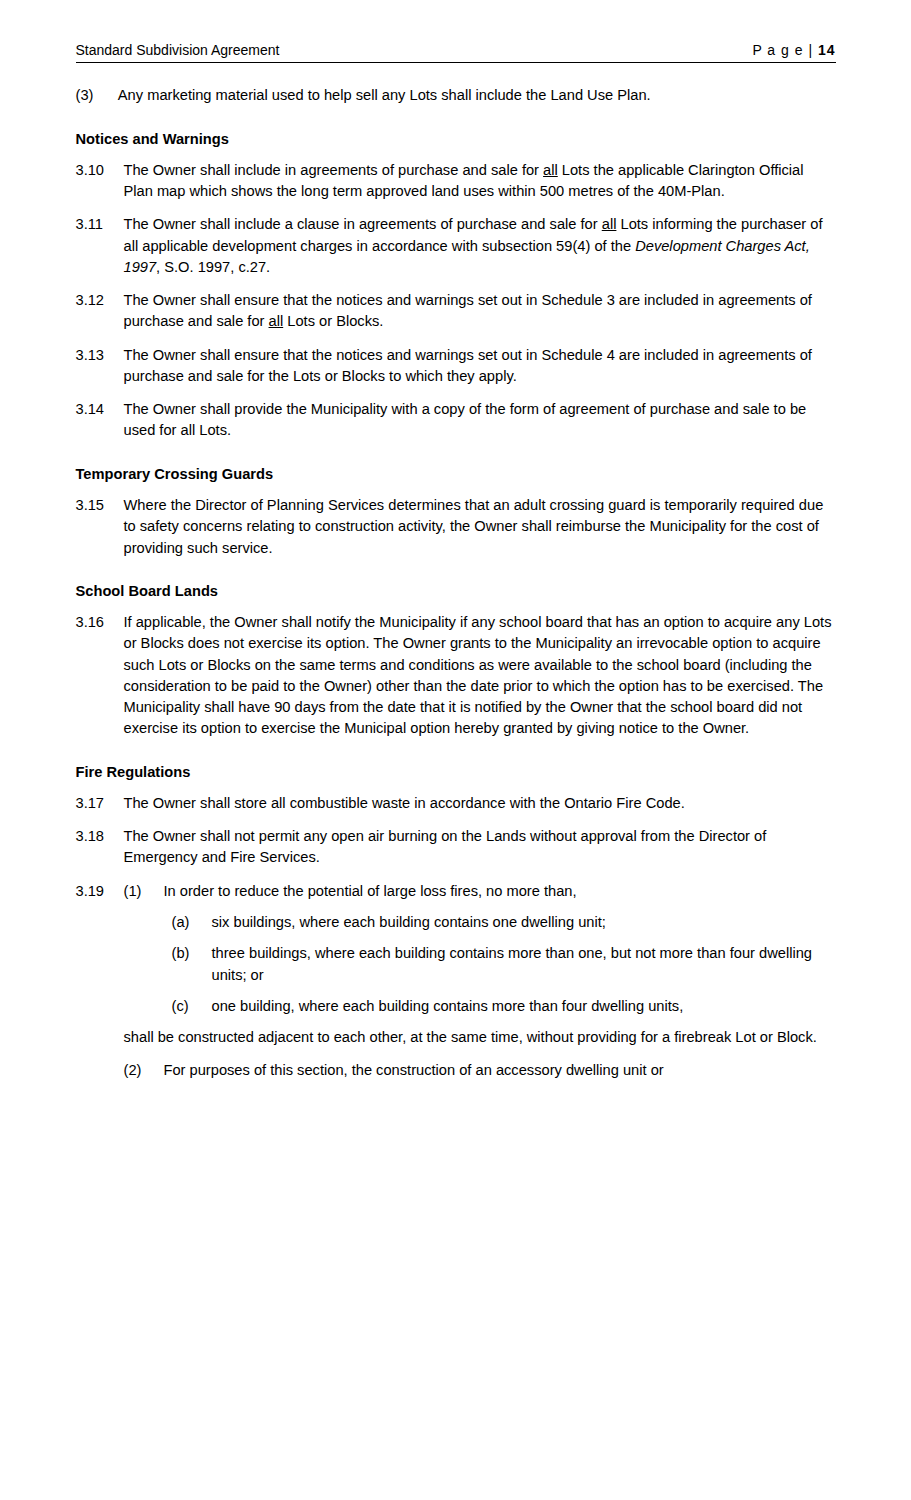Standard Subdivision Agreement P a g e | 14
(3) Any marketing material used to help sell any Lots shall include the Land Use Plan.
Notices and Warnings
3.10
The Owner shall include in agreements of purchase and sale for all Lots the applicable Clarington Official Plan map which shows the long term approved land uses within 500 metres of the 40M-Plan.
3.11
The Owner shall include a clause in agreements of purchase and sale for all Lots informing the purchaser of all applicable development charges in accordance with subsection 59(4) of the Development Charges Act, 1997, S.O. 1997, c.27.
3.12
The Owner shall ensure that the notices and warnings set out in Schedule 3 are included in agreements of purchase and sale for all Lots or Blocks.
3.13
The Owner shall ensure that the notices and warnings set out in Schedule 4 are included in agreements of purchase and sale for the Lots or Blocks to which they apply.
3.14
The Owner shall provide the Municipality with a copy of the form of agreement of purchase and sale to be used for all Lots.
Temporary Crossing Guards
3.15
Where the Director of Planning Services determines that an adult crossing guard is temporarily required due to safety concerns relating to construction activity, the Owner shall reimburse the Municipality for the cost of providing such service.
School Board Lands
3.16
If applicable, the Owner shall notify the Municipality if any school board that has an option to acquire any Lots or Blocks does not exercise its option. The Owner grants to the Municipality an irrevocable option to acquire such Lots or Blocks on the same terms and conditions as were available to the school board (including the consideration to be paid to the Owner) other than the date prior to which the option has to be exercised. The Municipality shall have 90 days from the date that it is notified by the Owner that the school board did not exercise its option to exercise the Municipal option hereby granted by giving notice to the Owner.
Fire Regulations
3.17
The Owner shall store all combustible waste in accordance with the Ontario Fire Code.
3.18
The Owner shall not permit any open air burning on the Lands without approval from the Director of Emergency and Fire Services.
3.19
(1)
In order to reduce the potential of large loss fires, no more than,
(a)
six buildings, where each building contains one dwelling unit;
(b)
three buildings, where each building contains more than one, but not more than four dwelling units; or
(c)
one building, where each building contains more than four dwelling units,
shall be constructed adjacent to each other, at the same time, without providing for a firebreak Lot or Block.
(2)
For purposes of this section, the construction of an accessory dwelling unit or